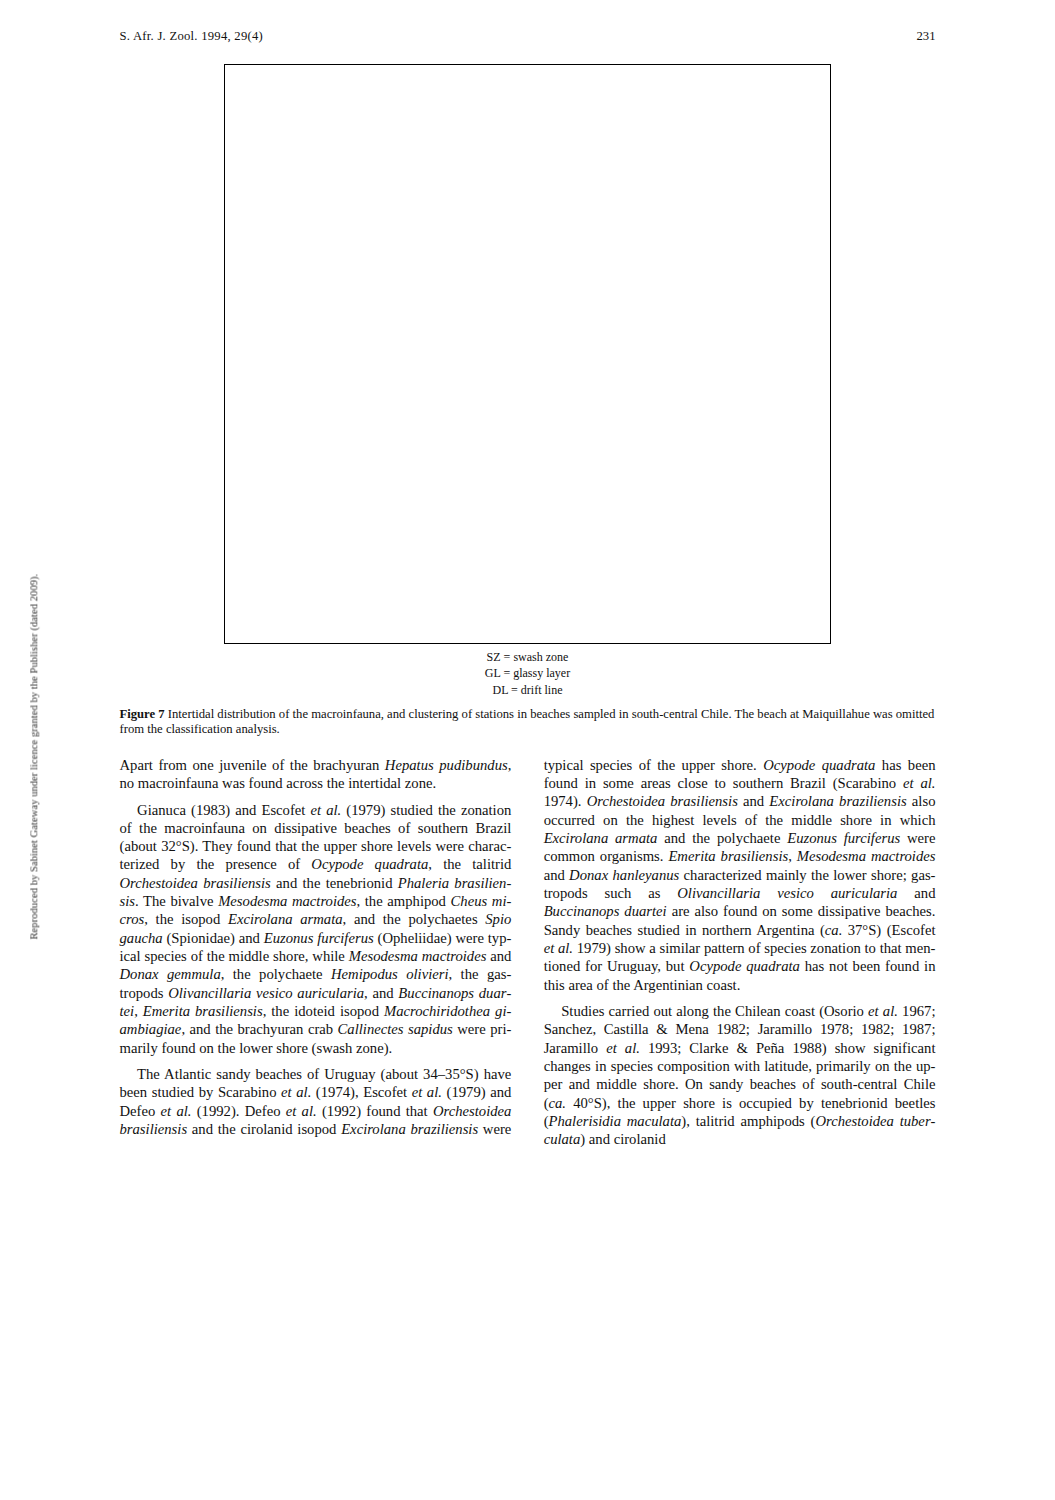S. Afr. J. Zool. 1994, 29(4) 231
Reproduced by Sabinet Gateway under licence granted by the Publisher (dated 2009).
SZ = swash zone
GL = glassy layer
DL = drift line
Figure 7 Intertidal distribution of the macroinfauna, and clustering of stations in beaches sampled in south-central Chile. The beach at Maiquillahue was omitted from the classification analysis.
Apart from one juvenile of the brachyuran Hepatus pudibundus, no macroinfauna was found across the intertidal zone.
Gianuca (1983) and Escofet et al. (1979) studied the zonation of the macroinfauna on dissipative beaches of southern Brazil (about 32°S). They found that the upper shore levels were characterized by the presence of Ocypode quadrata, the talitrid Orchestoidea brasiliensis and the tenebrionid Phaleria brasiliensis. The bivalve Mesodesma mactroides, the amphipod Cheus micros, the isopod Excirolana armata, and the polychaetes Spio gaucha (Spionidae) and Euzonus furciferus (Opheliidae) were typical species of the middle shore, while Mesodesma mactroides and Donax gemmula, the polychaete Hemipodus olivieri, the gastropods Olivancillaria vesico auricularia, and Buccinanops duartei, Emerita brasiliensis, the idoteid isopod Macrochiridothea giambiagiae, and the brachyuran crab Callinectes sapidus were primarily found on the lower shore (swash zone).
The Atlantic sandy beaches of Uruguay (about 34–35°S) have been studied by Scarabino et al. (1974), Escofet et al. (1979) and Defeo et al. (1992). Defeo et al. (1992) found that Orchestoidea brasiliensis and the cirolanid isopod Excirolana braziliensis were typical species of the upper shore. Ocypode quadrata has been found in some areas close to southern Brazil (Scarabino et al. 1974). Orchestoidea brasiliensis and Excirolana braziliensis also occurred on the highest levels of the middle shore in which Excirolana armata and the polychaete Euzonus furciferus were common organisms. Emerita brasiliensis, Mesodesma mactroides and Donax hanleyanus characterized mainly the lower shore; gastropods such as Olivancillaria vesico auricularia and Buccinanops duartei are also found on some dissipative beaches. Sandy beaches studied in northern Argentina (ca. 37°S) (Escofet et al. 1979) show a similar pattern of species zonation to that mentioned for Uruguay, but Ocypode quadrata has not been found in this area of the Argentinian coast.
Studies carried out along the Chilean coast (Osorio et al. 1967; Sanchez, Castilla & Mena 1982; Jaramillo 1978; 1982; 1987; Jaramillo et al. 1993; Clarke & Peña 1988) show significant changes in species composition with latitude, primarily on the upper and middle shore. On sandy beaches of south-central Chile (ca. 40°S), the upper shore is occupied by tenebrionid beetles (Phalerisidia maculata), talitrid amphipods (Orchestoidea tuberculata) and cirolanid